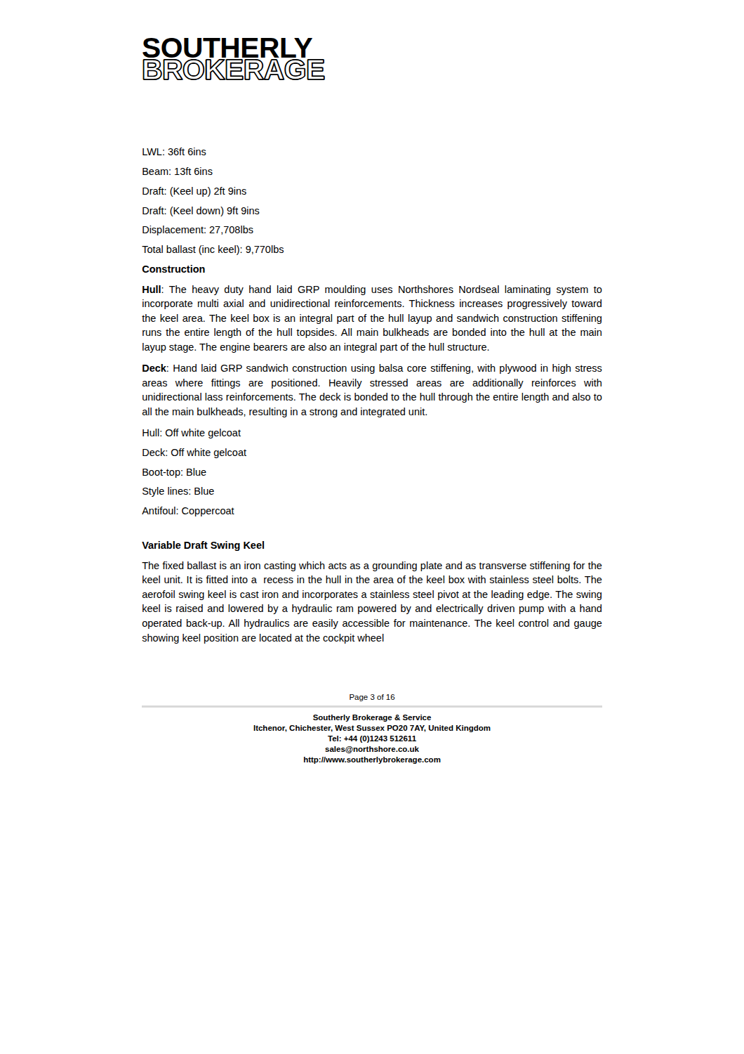SOUTHERLY BROKERAGE
LWL: 36ft 6ins
Beam: 13ft 6ins
Draft: (Keel up) 2ft 9ins
Draft: (Keel down) 9ft 9ins
Displacement: 27,708lbs
Total ballast (inc keel): 9,770lbs
Construction
Hull: The heavy duty hand laid GRP moulding uses Northshores Nordseal laminating system to incorporate multi axial and unidirectional reinforcements. Thickness increases progressively toward the keel area. The keel box is an integral part of the hull layup and sandwich construction stiffening runs the entire length of the hull topsides. All main bulkheads are bonded into the hull at the main layup stage. The engine bearers are also an integral part of the hull structure.
Deck: Hand laid GRP sandwich construction using balsa core stiffening, with plywood in high stress areas where fittings are positioned. Heavily stressed areas are additionally reinforces with unidirectional lass reinforcements. The deck is bonded to the hull through the entire length and also to all the main bulkheads, resulting in a strong and integrated unit.
Hull: Off white gelcoat
Deck: Off white gelcoat
Boot-top: Blue
Style lines: Blue
Antifoul: Coppercoat
Variable Draft Swing Keel
The fixed ballast is an iron casting which acts as a grounding plate and as transverse stiffening for the keel unit. It is fitted into a recess in the hull in the area of the keel box with stainless steel bolts. The aerofoil swing keel is cast iron and incorporates a stainless steel pivot at the leading edge. The swing keel is raised and lowered by a hydraulic ram powered by and electrically driven pump with a hand operated back-up. All hydraulics are easily accessible for maintenance. The keel control and gauge showing keel position are located at the cockpit wheel
Page 3 of 16
Southerly Brokerage & Service
Itchenor, Chichester, West Sussex PO20 7AY, United Kingdom
Tel: +44 (0)1243 512611
sales@northshore.co.uk
http://www.southerlybrokerage.com